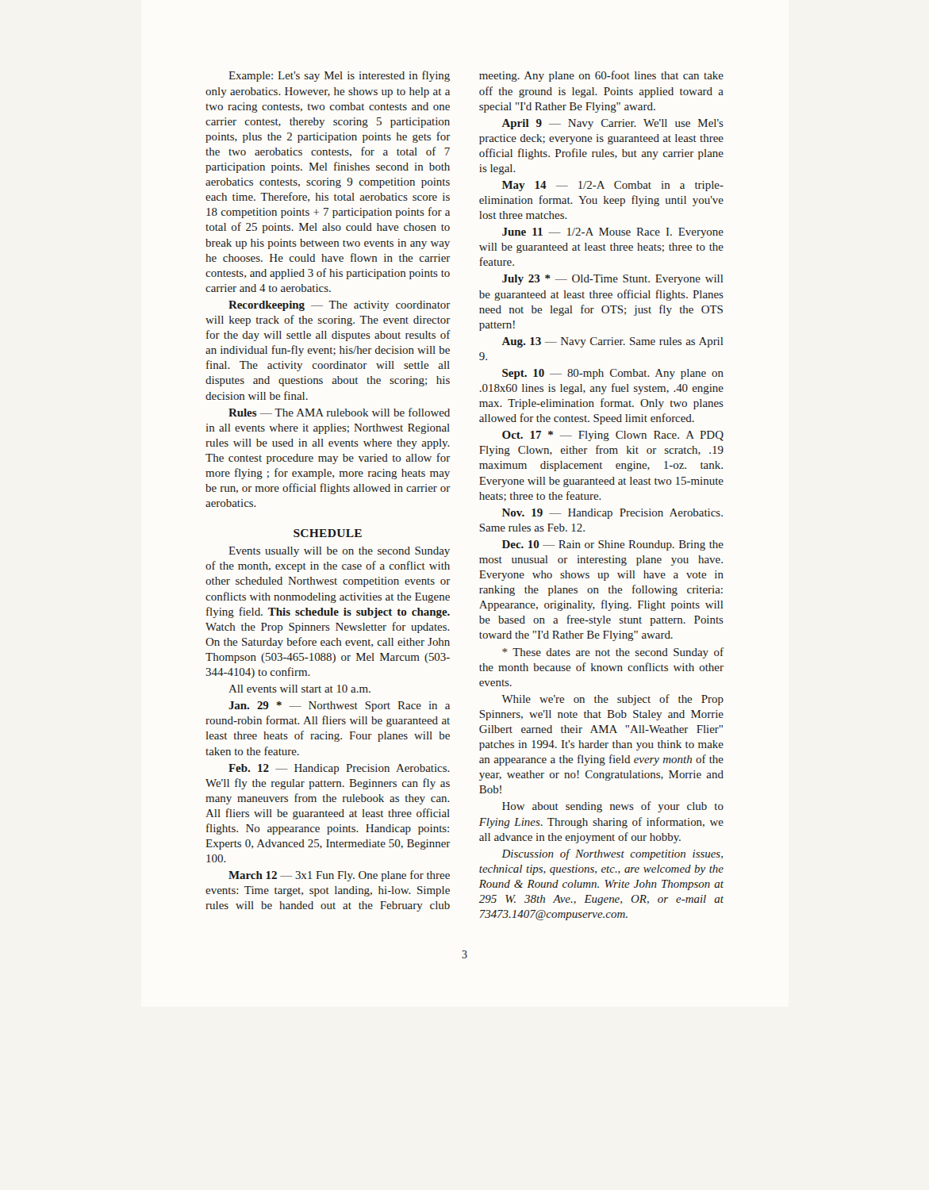Example: Let's say Mel is interested in flying only aerobatics. However, he shows up to help at a two racing contests, two combat contests and one carrier contest, thereby scoring 5 participation points, plus the 2 participation points he gets for the two aerobatics contests, for a total of 7 participation points. Mel finishes second in both aerobatics contests, scoring 9 competition points each time. Therefore, his total aerobatics score is 18 competition points + 7 participation points for a total of 25 points. Mel also could have chosen to break up his points between two events in any way he chooses. He could have flown in the carrier contests, and applied 3 of his participation points to carrier and 4 to aerobatics.
Recordkeeping — The activity coordinator will keep track of the scoring. The event director for the day will settle all disputes about results of an individual fun-fly event; his/her decision will be final. The activity coordinator will settle all disputes and questions about the scoring; his decision will be final.
Rules — The AMA rulebook will be followed in all events where it applies; Northwest Regional rules will be used in all events where they apply. The contest procedure may be varied to allow for more flying ; for example, more racing heats may be run, or more official flights allowed in carrier or aerobatics.
SCHEDULE
Events usually will be on the second Sunday of the month, except in the case of a conflict with other scheduled Northwest competition events or conflicts with nonmodeling activities at the Eugene flying field. This schedule is subject to change. Watch the Prop Spinners Newsletter for updates. On the Saturday before each event, call either John Thompson (503-465-1088) or Mel Marcum (503-344-4104) to confirm.
All events will start at 10 a.m.
Jan. 29 * — Northwest Sport Race in a round-robin format. All fliers will be guaranteed at least three heats of racing. Four planes will be taken to the feature.
Feb. 12 — Handicap Precision Aerobatics. We'll fly the regular pattern. Beginners can fly as many maneuvers from the rulebook as they can. All fliers will be guaranteed at least three official flights. No appearance points. Handicap points: Experts 0, Advanced 25, Intermediate 50, Beginner 100.
March 12 — 3x1 Fun Fly. One plane for three events: Time target, spot landing, hi-low. Simple rules will be handed out at the February club meeting. Any plane on 60-foot lines that can take off the ground is legal. Points applied toward a special "I'd Rather Be Flying" award.
April 9 — Navy Carrier. We'll use Mel's practice deck; everyone is guaranteed at least three official flights. Profile rules, but any carrier plane is legal.
May 14 — 1/2-A Combat in a triple-elimination format. You keep flying until you've lost three matches.
June 11 — 1/2-A Mouse Race I. Everyone will be guaranteed at least three heats; three to the feature.
July 23 * — Old-Time Stunt. Everyone will be guaranteed at least three official flights. Planes need not be legal for OTS; just fly the OTS pattern!
Aug. 13 — Navy Carrier. Same rules as April 9.
Sept. 10 — 80-mph Combat. Any plane on .018x60 lines is legal, any fuel system, .40 engine max. Triple-elimination format. Only two planes allowed for the contest. Speed limit enforced.
Oct. 17 * — Flying Clown Race. A PDQ Flying Clown, either from kit or scratch, .19 maximum displacement engine, 1-oz. tank. Everyone will be guaranteed at least two 15-minute heats; three to the feature.
Nov. 19 — Handicap Precision Aerobatics. Same rules as Feb. 12.
Dec. 10 — Rain or Shine Roundup. Bring the most unusual or interesting plane you have. Everyone who shows up will have a vote in ranking the planes on the following criteria: Appearance, originality, flying. Flight points will be based on a free-style stunt pattern. Points toward the "I'd Rather Be Flying" award.
* These dates are not the second Sunday of the month because of known conflicts with other events.
While we're on the subject of the Prop Spinners, we'll note that Bob Staley and Morrie Gilbert earned their AMA "All-Weather Flier" patches in 1994. It's harder than you think to make an appearance a the flying field every month of the year, weather or no! Congratulations, Morrie and Bob!
How about sending news of your club to Flying Lines. Through sharing of information, we all advance in the enjoyment of our hobby.
Discussion of Northwest competition issues, technical tips, questions, etc., are welcomed by the Round & Round column. Write John Thompson at 295 W. 38th Ave., Eugene, OR, or e-mail at 73473.1407@compuserve.com.
3